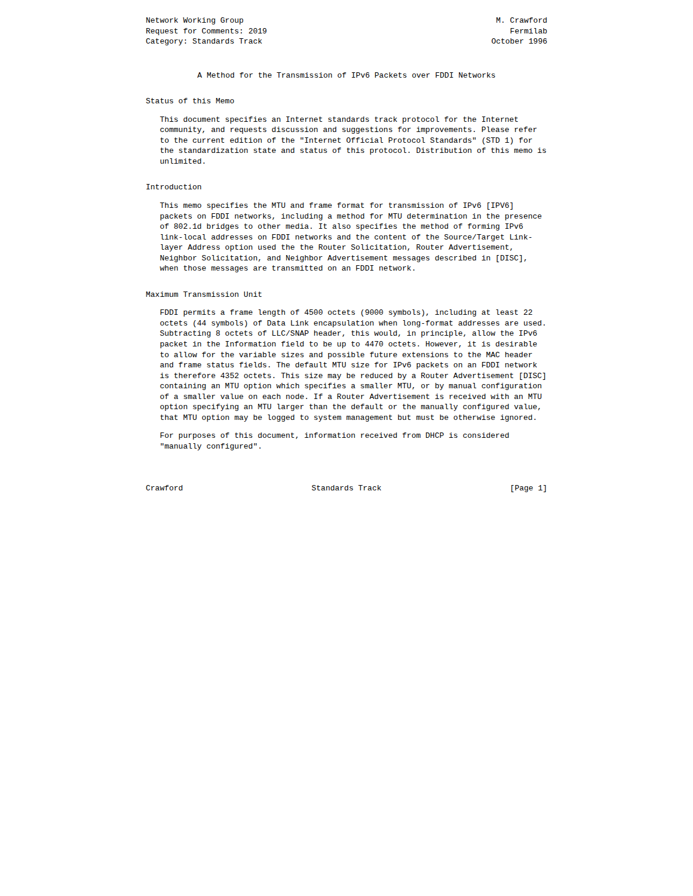Network Working Group M. Crawford
Request for Comments: 2019 Fermilab
Category: Standards Track October 1996
A Method for the Transmission of IPv6 Packets over FDDI Networks
Status of this Memo
This document specifies an Internet standards track protocol for the Internet community, and requests discussion and suggestions for improvements. Please refer to the current edition of the "Internet Official Protocol Standards" (STD 1) for the standardization state and status of this protocol. Distribution of this memo is unlimited.
Introduction
This memo specifies the MTU and frame format for transmission of IPv6 [IPV6] packets on FDDI networks, including a method for MTU determination in the presence of 802.1d bridges to other media. It also specifies the method of forming IPv6 link-local addresses on FDDI networks and the content of the Source/Target Link-layer Address option used the the Router Solicitation, Router Advertisement, Neighbor Solicitation, and Neighbor Advertisement messages described in [DISC], when those messages are transmitted on an FDDI network.
Maximum Transmission Unit
FDDI permits a frame length of 4500 octets (9000 symbols), including at least 22 octets (44 symbols) of Data Link encapsulation when long-format addresses are used. Subtracting 8 octets of LLC/SNAP header, this would, in principle, allow the IPv6 packet in the Information field to be up to 4470 octets. However, it is desirable to allow for the variable sizes and possible future extensions to the MAC header and frame status fields. The default MTU size for IPv6 packets on an FDDI network is therefore 4352 octets. This size may be reduced by a Router Advertisement [DISC] containing an MTU option which specifies a smaller MTU, or by manual configuration of a smaller value on each node. If a Router Advertisement is received with an MTU option specifying an MTU larger than the default or the manually configured value, that MTU option may be logged to system management but must be otherwise ignored.
For purposes of this document, information received from DHCP is considered "manually configured".
Crawford Standards Track [Page 1]